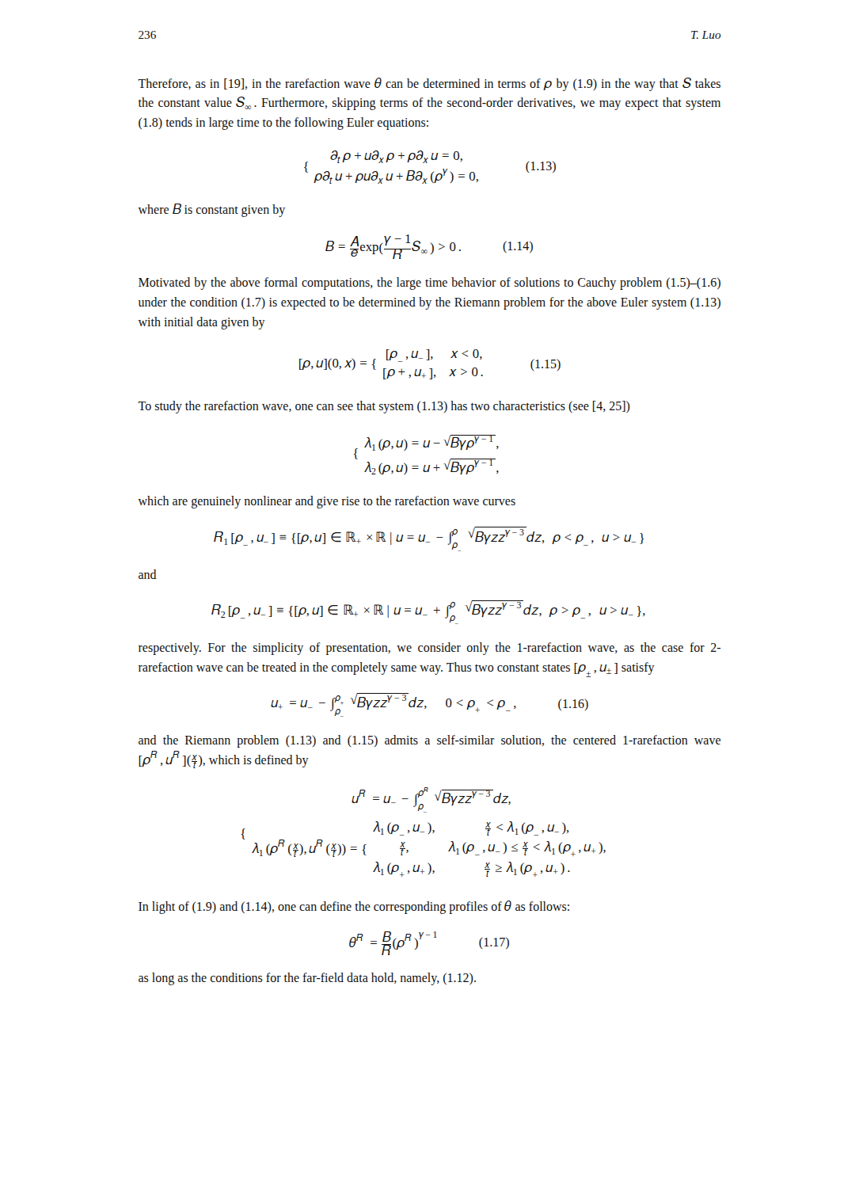236 T. Luo
Therefore, as in [19], in the rarefaction wave θ can be determined in terms of ρ by (1.9) in the way that S takes the constant value S∞. Furthermore, skipping terms of the second-order derivatives, we may expect that system (1.8) tends in large time to the following Euler equations:
{ ∂tρ+u∂xρ+ρ∂xu=0, ρ∂tu+ρu∂xu+B∂x(ργ)=0, (1.13)
where B is constant given by
B= Ae exp ( γ−1R S∞ ) >0. (1.14)
Motivated by the above formal computations, the large time behavior of solutions to Cauchy problem (1.5)–(1.6) under the condition (1.7) is expected to be determined by the Riemann problem for the above Euler system (1.13) with initial data given by
[ρ,u](0,x)= { [ρ−,u−], x<0, [ρ+,u+], x>0. (1.15)
To study the rarefaction wave, one can see that system (1.13) has two characteristics (see [4, 25])
{ λ1(ρ,u)=u− Bγργ−1, λ2(ρ,u)=u+ Bγργ−1,
which are genuinely nonlinear and give rise to the rarefaction wave curves
R1[ρ−,u−] ≡ { [ρ,u]∈ℝ+×ℝ | u=u−− ∫ρ−ρ Bγzzγ−3 dz, ρ<ρ−, u>u− }
and
R2[ρ−,u−] ≡ { [ρ,u]∈ℝ+×ℝ | u=u−+ ∫ρ−ρ Bγzzγ−3 dz, ρ>ρ−, u>u− },
respectively. For the simplicity of presentation, we consider only the 1-rarefaction wave, as the case for 2-rarefaction wave can be treated in the completely same way. Thus two constant states [ρ±,u±] satisfy
u+=u−− ∫ρ−ρ+ Bγzzγ−3 dz, 0<ρ+<ρ−, (1.16)
and the Riemann problem (1.13) and (1.15) admits a self-similar solution, the centered 1-rarefaction wave [ρR,uR](xt), which is defined by
{ uR=u−− ∫ρ−ρR Bγzzγ−3 dz, λ1 ( ρR(xt) , uR(xt) ) = { λ1(ρ−,u−), xt<λ1(ρ−,u−), xt, λ1(ρ−,u−)≤xt<λ1(ρ+,u+), λ1(ρ+,u+), xt≥λ1(ρ+,u+).
In light of (1.9) and (1.14), one can define the corresponding profiles of θ as follows:
θR= BR (ρR)γ−1 (1.17)
as long as the conditions for the far-field data hold, namely, (1.12).